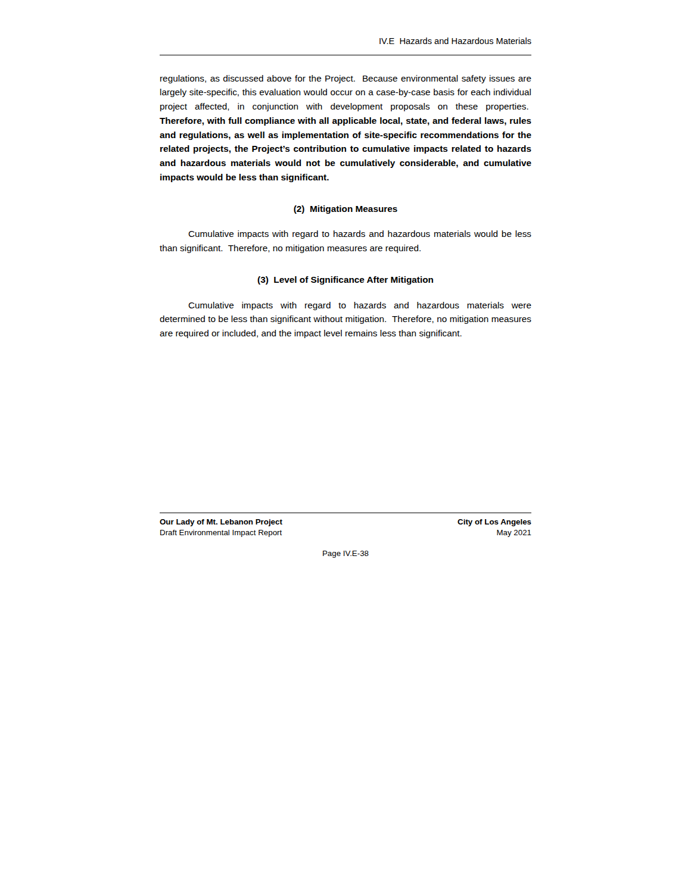IV.E Hazards and Hazardous Materials
regulations, as discussed above for the Project. Because environmental safety issues are largely site-specific, this evaluation would occur on a case-by-case basis for each individual project affected, in conjunction with development proposals on these properties. Therefore, with full compliance with all applicable local, state, and federal laws, rules and regulations, as well as implementation of site-specific recommendations for the related projects, the Project’s contribution to cumulative impacts related to hazards and hazardous materials would not be cumulatively considerable, and cumulative impacts would be less than significant.
(2) Mitigation Measures
Cumulative impacts with regard to hazards and hazardous materials would be less than significant. Therefore, no mitigation measures are required.
(3) Level of Significance After Mitigation
Cumulative impacts with regard to hazards and hazardous materials were determined to be less than significant without mitigation. Therefore, no mitigation measures are required or included, and the impact level remains less than significant.
Our Lady of Mt. Lebanon Project
Draft Environmental Impact Report
City of Los Angeles
May 2021
Page IV.E-38